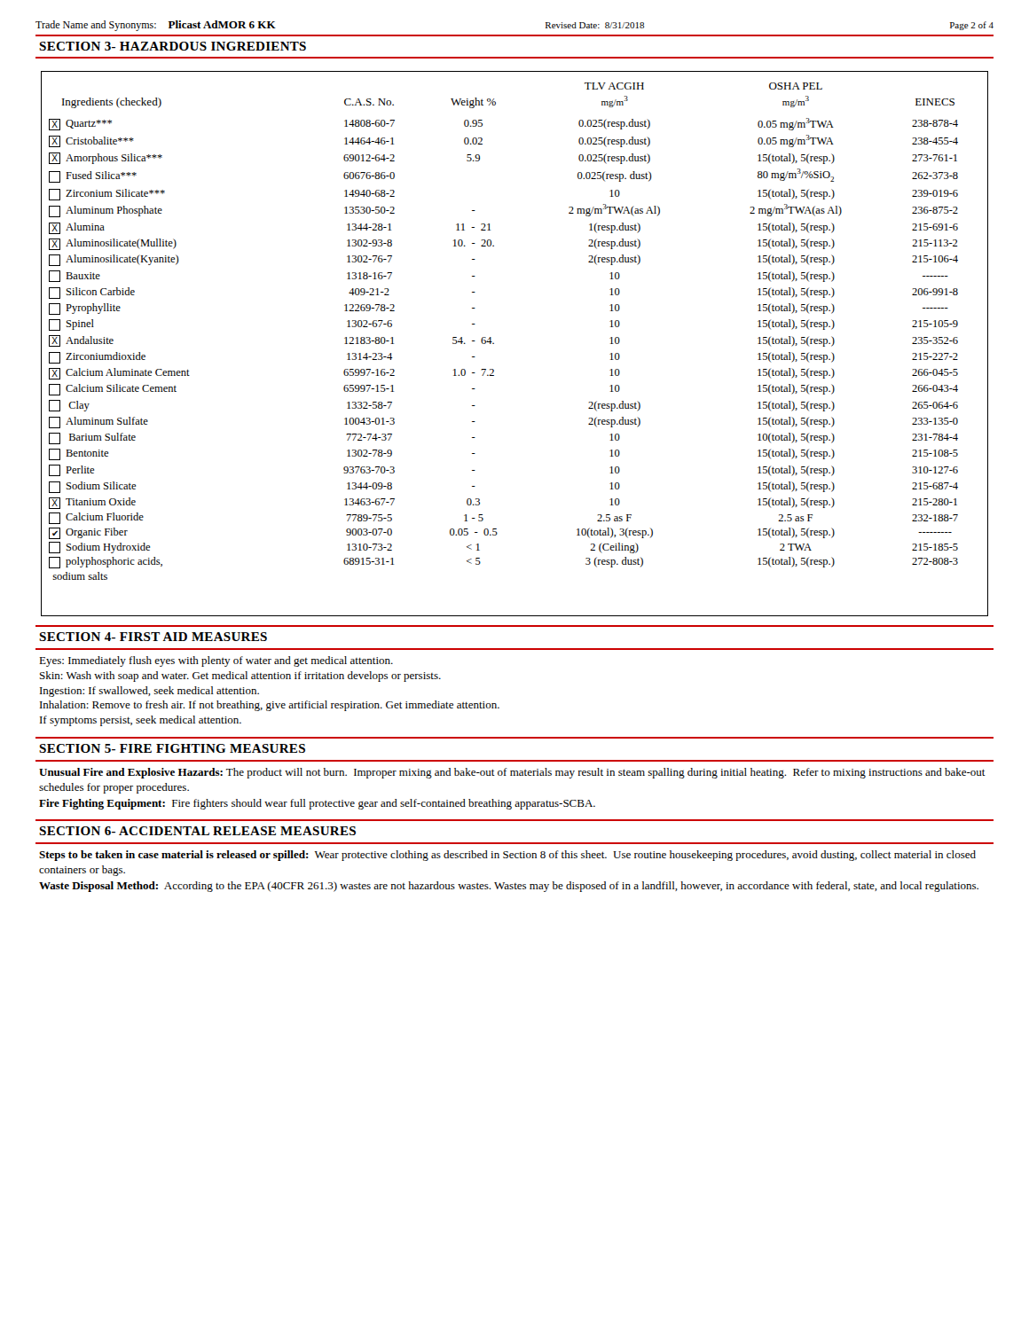Trade Name and Synonyms: Plicast AdMOR 6 KK
Revised Date: 8/31/2018
Page 2 of 4
SECTION 3- HAZARDOUS INGREDIENTS
| Ingredients (checked) | C.A.S. No. | Weight % | TLV ACGIH mg/m 3 | OSHA PEL mg/m 3 | EINECS |
| --- | --- | --- | --- | --- | --- |
| X Quartz*** | 14808-60-7 | 0.95 | 0.025(resp.dust) | 0.05 mg/m 3 TWA | 238-878-4 |
| X Cristobalite*** | 14464-46-1 | 0.02 | 0.025(resp.dust) | 0.05 mg/m 3 TWA | 238-455-4 |
| X Amorphous Silica*** | 69012-64-2 | 5.9 | 0.025(resp.dust) | 15(total), 5(resp.) | 273-761-1 |
| Fused Silica*** | 60676-86-0 | | 0.025(resp. dust) | 80 mg/m 3 /%SiO 2 | 262-373-8 |
| Zirconium Silicate*** | 14940-68-2 | | 10 | 15(total), 5(resp.) | 239-019-6 |
| Aluminum Phosphate | 13530-50-2 | - | 2 mg/m 3 TWA(as Al) | 2 mg/m 3 TWA(as Al) | 236-875-2 |
| X Alumina | 1344-28-1 | 11 - 21 | 1(resp.dust) | 15(total), 5(resp.) | 215-691-6 |
| X Aluminosilicate(Mullite) | 1302-93-8 | 10. - 20. | 2(resp.dust) | 15(total), 5(resp.) | 215-113-2 |
| Aluminosilicate(Kyanite) | 1302-76-7 | - | 2(resp.dust) | 15(total), 5(resp.) | 215-106-4 |
| Bauxite | 1318-16-7 | - | 10 | 15(total), 5(resp.) | ------- |
| Silicon Carbide | 409-21-2 | - | 10 | 15(total), 5(resp.) | 206-991-8 |
| Pyrophyllite | 12269-78-2 | - | 10 | 15(total), 5(resp.) | ------- |
| Spinel | 1302-67-6 | - | 10 | 15(total), 5(resp.) | 215-105-9 |
| X Andalusite | 12183-80-1 | 54. - 64. | 10 | 15(total), 5(resp.) | 235-352-6 |
| Zirconiumdioxide | 1314-23-4 | - | 10 | 15(total), 5(resp.) | 215-227-2 |
| X Calcium Aluminate Cement | 65997-16-2 | 1.0 - 7.2 | 10 | 15(total), 5(resp.) | 266-045-5 |
| Calcium Silicate Cement | 65997-15-1 | - | 10 | 15(total), 5(resp.) | 266-043-4 |
| Clay | 1332-58-7 | - | 2(resp.dust) | 15(total), 5(resp.) | 265-064-6 |
| Aluminum Sulfate | 10043-01-3 | - | 2(resp.dust) | 15(total), 5(resp.) | 233-135-0 |
| Barium Sulfate | 772-74-37 | - | 10 | 10(total), 5(resp.) | 231-784-4 |
| Bentonite | 1302-78-9 | - | 10 | 15(total), 5(resp.) | 215-108-5 |
| Perlite | 93763-70-3 | - | 10 | 15(total), 5(resp.) | 310-127-6 |
| Sodium Silicate | 1344-09-8 | - | 10 | 15(total), 5(resp.) | 215-687-4 |
| X Titanium Oxide | 13463-67-7 | 0.3 | 10 | 15(total), 5(resp.) | 215-280-1 |
| Calcium Fluoride | 7789-75-5 | 1 - 5 | 2.5 as F | 2.5 as F | 232-188-7 |
| ✔ Organic Fiber | 9003-07-0 | 0.05 - 0.5 | 10(total), 3(resp.) | 15(total), 5(resp.) | --------- |
| Sodium Hydroxide | 1310-73-2 | < 1 | 2 (Ceiling) | 2 TWA | 215-185-5 |
| polyphosphoric acids, | 68915-31-1 | < 5 | 3 (resp. dust) | 15(total), 5(resp.) | 272-808-3 |
| sodium salts | | | | | |
SECTION 4- FIRST AID MEASURES
Eyes: Immediately flush eyes with plenty of water and get medical attention.
Skin: Wash with soap and water. Get medical attention if irritation develops or persists.
Ingestion: If swallowed, seek medical attention.
Inhalation: Remove to fresh air. If not breathing, give artificial respiration. Get immediate attention.
If symptoms persist, seek medical attention.
SECTION 5- FIRE FIGHTING MEASURES
Unusual Fire and Explosive Hazards: The product will not burn. Improper mixing and bake-out of materials may result in steam spalling during initial heating. Refer to mixing instructions and bake-out schedules for proper procedures.
Fire Fighting Equipment: Fire fighters should wear full protective gear and self-contained breathing apparatus-SCBA.
SECTION 6- ACCIDENTAL RELEASE MEASURES
Steps to be taken in case material is released or spilled: Wear protective clothing as described in Section 8 of this sheet. Use routine housekeeping procedures, avoid dusting, collect material in closed containers or bags.
Waste Disposal Method: According to the EPA (40CFR 261.3) wastes are not hazardous wastes. Wastes may be disposed of in a landfill, however, in accordance with federal, state, and local regulations.